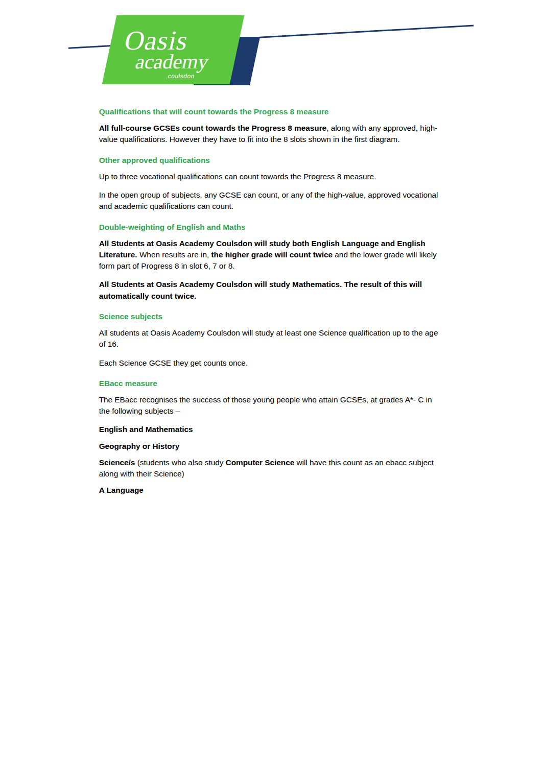Oasis academy .coulsdon
Qualifications that will count towards the Progress 8 measure
All full-course GCSEs count towards the Progress 8 measure, along with any approved, high-value qualifications. However they have to fit into the 8 slots shown in the first diagram.
Other approved qualifications
Up to three vocational qualifications can count towards the Progress 8 measure.
In the open group of subjects, any GCSE can count, or any of the high-value, approved vocational and academic qualifications can count.
Double-weighting of English and Maths
All Students at Oasis Academy Coulsdon will study both English Language and English Literature. When results are in, the higher grade will count twice and the lower grade will likely form part of Progress 8 in slot 6, 7 or 8.
All Students at Oasis Academy Coulsdon will study Mathematics. The result of this will automatically count twice.
Science subjects
All students at Oasis Academy Coulsdon will study at least one Science qualification up to the age of 16.
Each Science GCSE they get counts once.
EBacc measure
The EBacc recognises the success of those young people who attain GCSEs, at grades A*- C in the following subjects –
English and Mathematics
Geography or History
Science/s (students who also study Computer Science will have this count as an ebacc subject along with their Science)
A Language